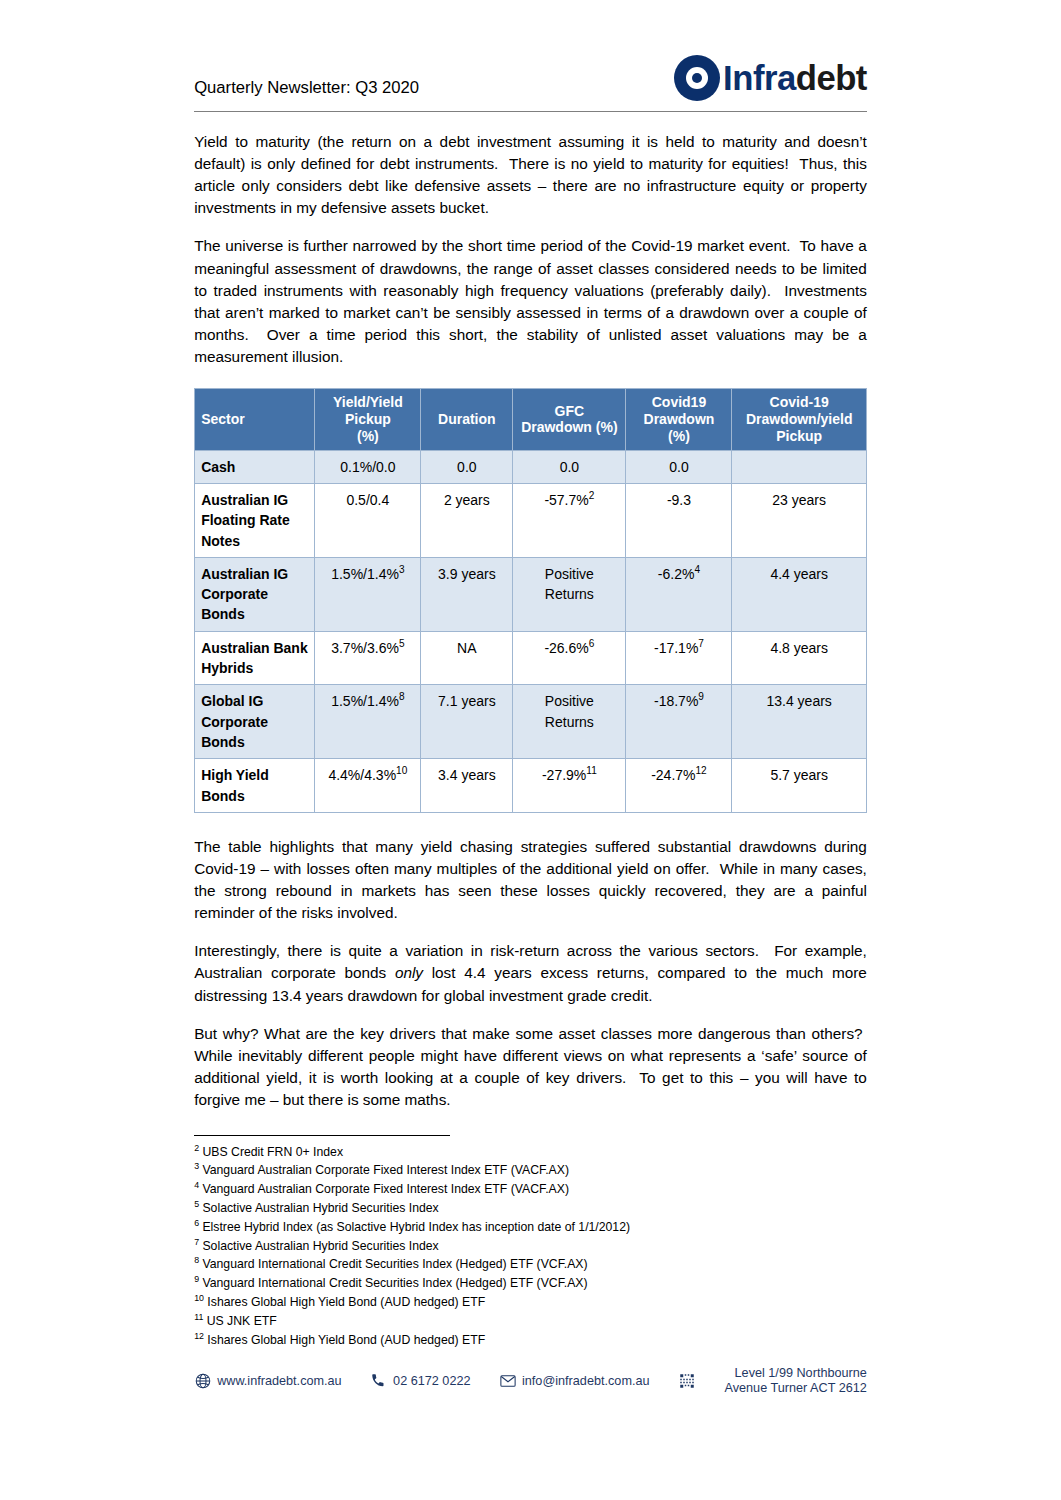Quarterly Newsletter: Q3 2020
Infradebt
Yield to maturity (the return on a debt investment assuming it is held to maturity and doesn’t default) is only defined for debt instruments. There is no yield to maturity for equities! Thus, this article only considers debt like defensive assets – there are no infrastructure equity or property investments in my defensive assets bucket.
The universe is further narrowed by the short time period of the Covid-19 market event. To have a meaningful assessment of drawdowns, the range of asset classes considered needs to be limited to traded instruments with reasonably high frequency valuations (preferably daily). Investments that aren’t marked to market can’t be sensibly assessed in terms of a drawdown over a couple of months. Over a time period this short, the stability of unlisted asset valuations may be a measurement illusion.
| Sector | Yield/Yield Pickup (%) | Duration | GFC Drawdown (%) | Covid19 Drawdown (%) | Covid-19 Drawdown/yield Pickup |
| --- | --- | --- | --- | --- | --- |
| Cash | 0.1%/0.0 | 0.0 | 0.0 | 0.0 | |
| Australian IG Floating Rate Notes | 0.5/0.4 | 2 years | -57.7% 2 | -9.3 | 23 years |
| Australian IG Corporate Bonds | 1.5%/1.4% 3 | 3.9 years | Positive Returns | -6.2% 4 | 4.4 years |
| Australian Bank Hybrids | 3.7%/3.6% 5 | NA | -26.6% 6 | -17.1% 7 | 4.8 years |
| Global IG Corporate Bonds | 1.5%/1.4% 8 | 7.1 years | Positive Returns | -18.7% 9 | 13.4 years |
| High Yield Bonds | 4.4%/4.3% 10 | 3.4 years | -27.9% 11 | -24.7% 12 | 5.7 years |
The table highlights that many yield chasing strategies suffered substantial drawdowns during Covid-19 – with losses often many multiples of the additional yield on offer. While in many cases, the strong rebound in markets has seen these losses quickly recovered, they are a painful reminder of the risks involved.
Interestingly, there is quite a variation in risk-return across the various sectors. For example, Australian corporate bonds only lost 4.4 years excess returns, compared to the much more distressing 13.4 years drawdown for global investment grade credit.
But why? What are the key drivers that make some asset classes more dangerous than others? While inevitably different people might have different views on what represents a ‘safe’ source of additional yield, it is worth looking at a couple of key drivers. To get to this – you will have to forgive me – but there is some maths.
2 UBS Credit FRN 0+ Index
3 Vanguard Australian Corporate Fixed Interest Index ETF (VACF.AX)
4 Vanguard Australian Corporate Fixed Interest Index ETF (VACF.AX)
5 Solactive Australian Hybrid Securities Index
6 Elstree Hybrid Index (as Solactive Hybrid Index has inception date of 1/1/2012)
7 Solactive Australian Hybrid Securities Index
8 Vanguard International Credit Securities Index (Hedged) ETF (VCF.AX)
9 Vanguard International Credit Securities Index (Hedged) ETF (VCF.AX)
10 Ishares Global High Yield Bond (AUD hedged) ETF
11 US JNK ETF
12 Ishares Global High Yield Bond (AUD hedged) ETF
www.infradebt.com.au
02 6172 0222
info@infradebt.com.au
Level 1/99 Northbourne
Avenue Turner ACT 2612